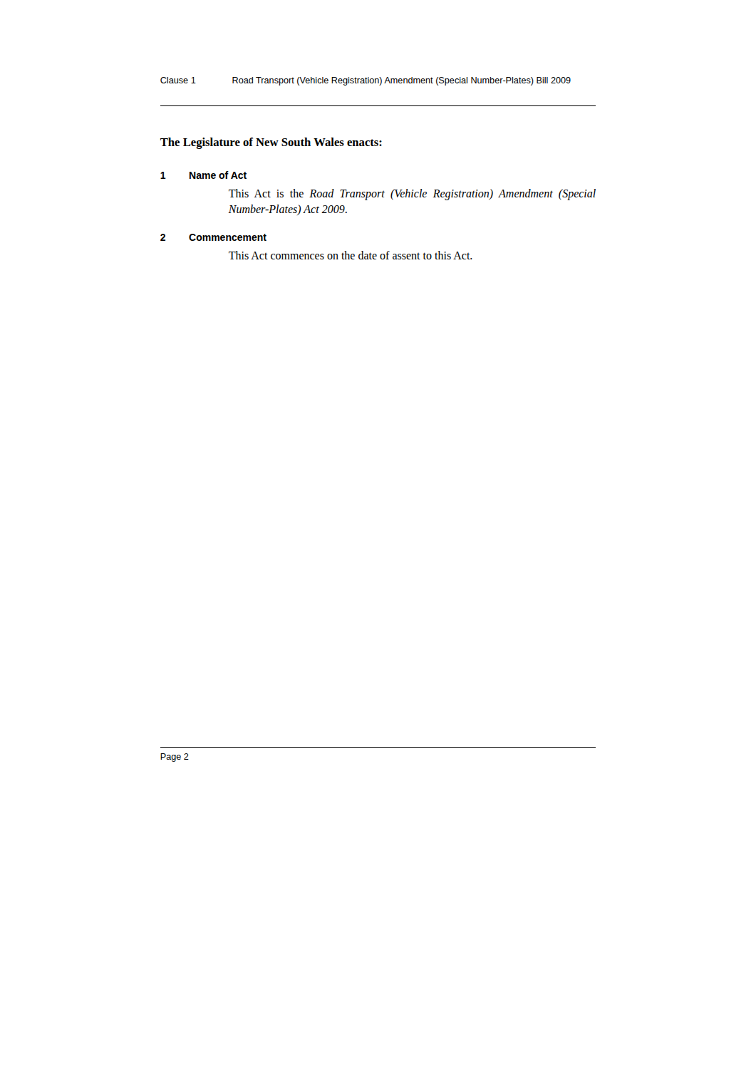Clause 1
Road Transport (Vehicle Registration) Amendment (Special Number-Plates) Bill 2009
The Legislature of New South Wales enacts:
1 Name of Act
This Act is the Road Transport (Vehicle Registration) Amendment (Special Number-Plates) Act 2009.
2 Commencement
This Act commences on the date of assent to this Act.
Page 2